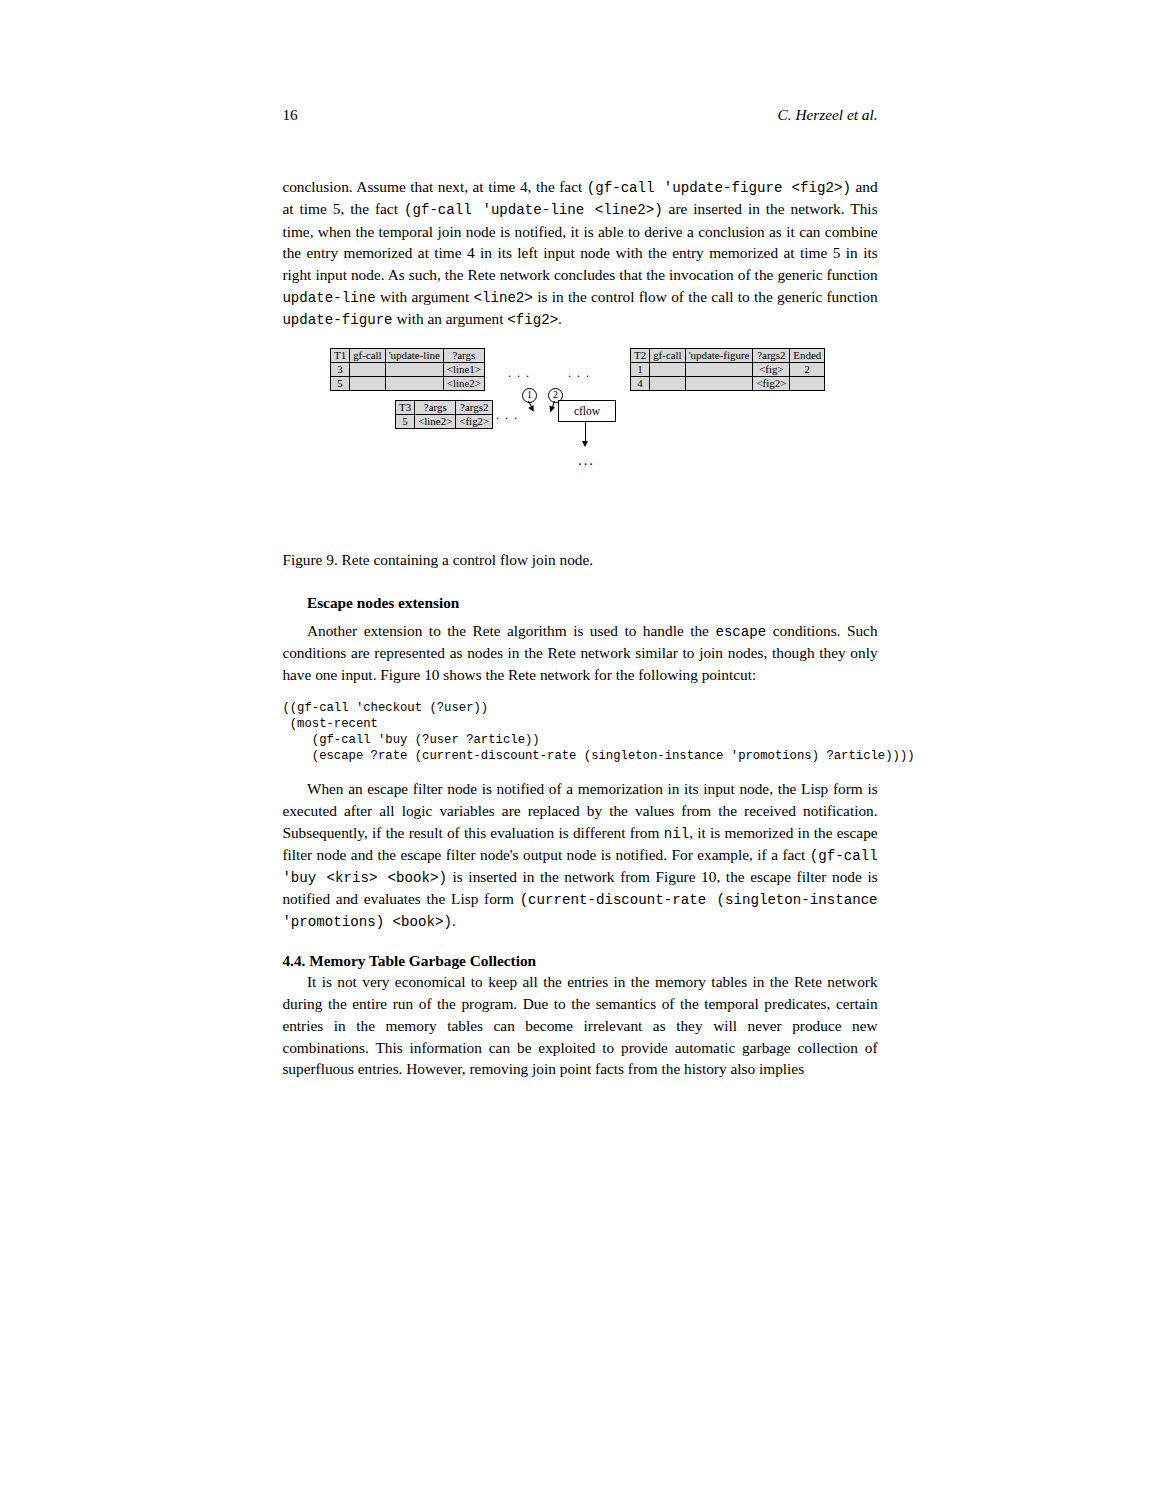16 C. Herzeel et al.
conclusion. Assume that next, at time 4, the fact (gf-call 'update-figure <fig2>) and at time 5, the fact (gf-call 'update-line <line2>) are inserted in the network. This time, when the temporal join node is notified, it is able to derive a conclusion as it can combine the entry memorized at time 4 in its left input node with the entry memorized at time 5 in its right input node. As such, the Rete network concludes that the invocation of the generic function update-line with argument <line2> is in the control flow of the call to the generic function update-figure with an argument <fig2>.
| T1 | gf-call | 'update-line | ?args |
| 3 | | | <line1> |
| 5 | | | <line2> |
| T2 | gf-call | 'update-figure | ?args2 | Ended |
| 1 | | | <fig> | 2 |
| 4 | | | <fig2> | |
| T3 | ?args | ?args2 |
| 5 | <line2> | <fig2> |
. . .
. . .
. . .
1
2
cflow
...
Figure 9. Rete containing a control flow join node.
Escape nodes extension
Another extension to the Rete algorithm is used to handle the escape conditions. Such conditions are represented as nodes in the Rete network similar to join nodes, though they only have one input. Figure 10 shows the Rete network for the following pointcut:
((gf-call 'checkout (?user))
 (most-recent
    (gf-call 'buy (?user ?article))
    (escape ?rate (current-discount-rate (singleton-instance 'promotions) ?article))))
When an escape filter node is notified of a memorization in its input node, the Lisp form is executed after all logic variables are replaced by the values from the received notification. Subsequently, if the result of this evaluation is different from nil, it is memorized in the escape filter node and the escape filter node's output node is notified. For example, if a fact (gf-call 'buy <kris> <book>) is inserted in the network from Figure 10, the escape filter node is notified and evaluates the Lisp form (current-discount-rate (singleton-instance 'promotions) <book>).
4.4. Memory Table Garbage Collection
It is not very economical to keep all the entries in the memory tables in the Rete network during the entire run of the program. Due to the semantics of the temporal predicates, certain entries in the memory tables can become irrelevant as they will never produce new combinations. This information can be exploited to provide automatic garbage collection of superfluous entries. However, removing join point facts from the history also implies